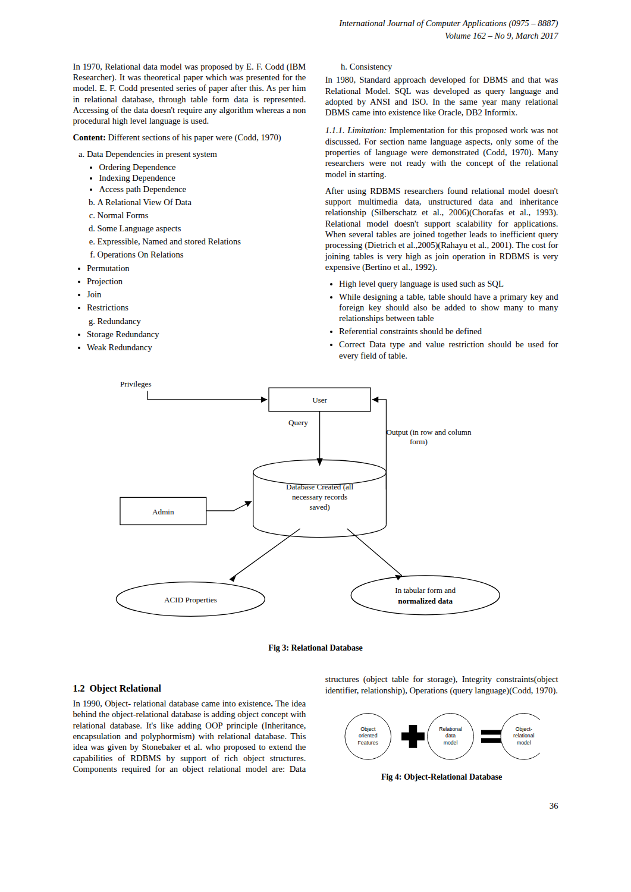International Journal of Computer Applications (0975 – 8887)
Volume 162 – No 9, March 2017
In 1970, Relational data model was proposed by E. F. Codd (IBM Researcher). It was theoretical paper which was presented for the model. E. F. Codd presented series of paper after this. As per him in relational database, through table form data is represented. Accessing of the data doesn't require any algorithm whereas a non procedural high level language is used.
Content: Different sections of his paper were (Codd, 1970)
Data Dependencies in present system
Ordering Dependence
Indexing Dependence
Access path Dependence
A Relational View Of Data
Normal Forms
Some Language aspects
Expressible, Named and stored Relations
Operations On Relations
Permutation
Projection
Join
Restrictions
Redundancy
Storage Redundancy
Weak Redundancy
Consistency
In 1980, Standard approach developed for DBMS and that was Relational Model. SQL was developed as query language and adopted by ANSI and ISO. In the same year many relational DBMS came into existence like Oracle, DB2 Informix.
1.1.1. Limitation: Implementation for this proposed work was not discussed. For section name language aspects, only some of the properties of language were demonstrated (Codd, 1970). Many researchers were not ready with the concept of the relational model in starting.
After using RDBMS researchers found relational model doesn't support multimedia data, unstructured data and inheritance relationship (Silberschatz et al., 2006)(Chorafas et al., 1993). Relational model doesn't support scalability for applications. When several tables are joined together leads to inefficient query processing (Dietrich et al.,2005)(Rahayu et al., 2001). The cost for joining tables is very high as join operation in RDBMS is very expensive (Bertino et al., 1992).
High level query language is used such as SQL
While designing a table, table should have a primary key and foreign key should also be added to show many to many relationships between table
Referential constraints should be defined
Correct Data type and value restriction should be used for every field of table.
User Privileges Query Output (in row and column form) Database Created (all necessary records saved) Admin ACID Properties In tabular form and normalized data
Fig 3: Relational Database
1.2 Object Relational
In 1990, Object- relational database came into existence. The idea behind the object-relational database is adding object concept with relational database. It's like adding OOP principle (Inheritance, encapsulation and polyphormism) with relational database. This idea was given by Stonebaker et al. who proposed to extend the capabilities of RDBMS by support of rich object structures. Components required for an object relational model are: Data structures (object table for storage), Integrity constraints(object identifier, relationship), Operations (query language)(Codd, 1970).
Object oriented Features Relational data model Object- relational model
Fig 4: Object-Relational Database
36